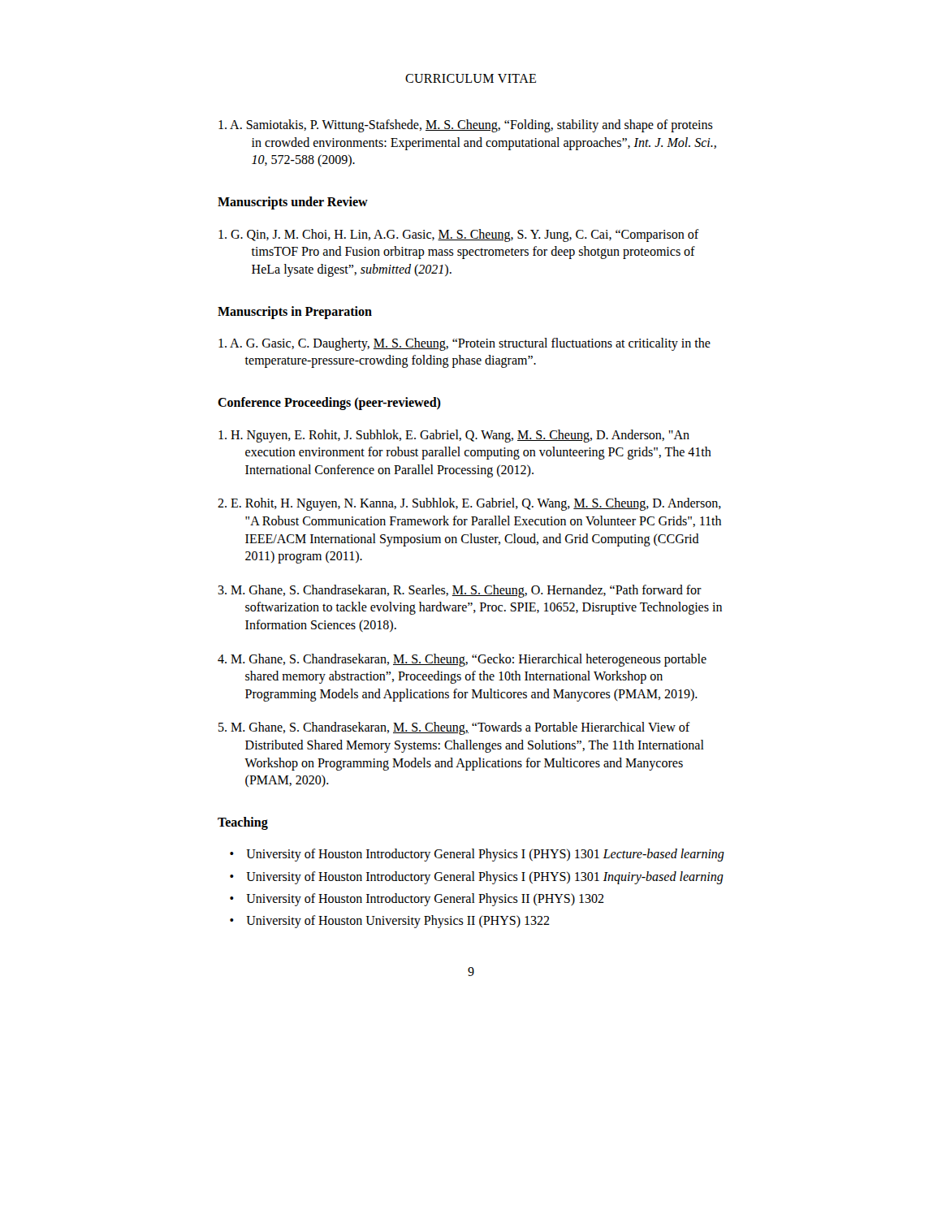CURRICULUM VITAE
1. A. Samiotakis, P. Wittung-Stafshede, M. S. Cheung, “Folding, stability and shape of proteins in crowded environments: Experimental and computational approaches”, Int. J. Mol. Sci., 10, 572-588 (2009).
Manuscripts under Review
1. G. Qin, J. M. Choi, H. Lin, A.G. Gasic, M. S. Cheung, S. Y. Jung, C. Cai, “Comparison of timsTOF Pro and Fusion orbitrap mass spectrometers for deep shotgun proteomics of HeLa lysate digest”, submitted (2021).
Manuscripts in Preparation
1. A. G. Gasic, C. Daugherty, M. S. Cheung, “Protein structural fluctuations at criticality in the temperature-pressure-crowding folding phase diagram”.
Conference Proceedings (peer-reviewed)
1. H. Nguyen, E. Rohit, J. Subhlok, E. Gabriel, Q. Wang, M. S. Cheung, D. Anderson, "An execution environment for robust parallel computing on volunteering PC grids", The 41th International Conference on Parallel Processing (2012).
2. E. Rohit, H. Nguyen, N. Kanna, J. Subhlok, E. Gabriel, Q. Wang, M. S. Cheung, D. Anderson, "A Robust Communication Framework for Parallel Execution on Volunteer PC Grids", 11th IEEE/ACM International Symposium on Cluster, Cloud, and Grid Computing (CCGrid 2011) program (2011).
3. M. Ghane, S. Chandrasekaran, R. Searles, M. S. Cheung, O. Hernandez, “Path forward for softwarization to tackle evolving hardware”, Proc. SPIE, 10652, Disruptive Technologies in Information Sciences (2018).
4. M. Ghane, S. Chandrasekaran, M. S. Cheung, “Gecko: Hierarchical heterogeneous portable shared memory abstraction”, Proceedings of the 10th International Workshop on Programming Models and Applications for Multicores and Manycores (PMAM, 2019).
5. M. Ghane, S. Chandrasekaran, M. S. Cheung, “Towards a Portable Hierarchical View of Distributed Shared Memory Systems: Challenges and Solutions”, The 11th International Workshop on Programming Models and Applications for Multicores and Manycores (PMAM, 2020).
Teaching
University of Houston Introductory General Physics I (PHYS) 1301 Lecture-based learning
University of Houston Introductory General Physics I (PHYS) 1301 Inquiry-based learning
University of Houston Introductory General Physics II (PHYS) 1302
University of Houston University Physics II (PHYS) 1322
9